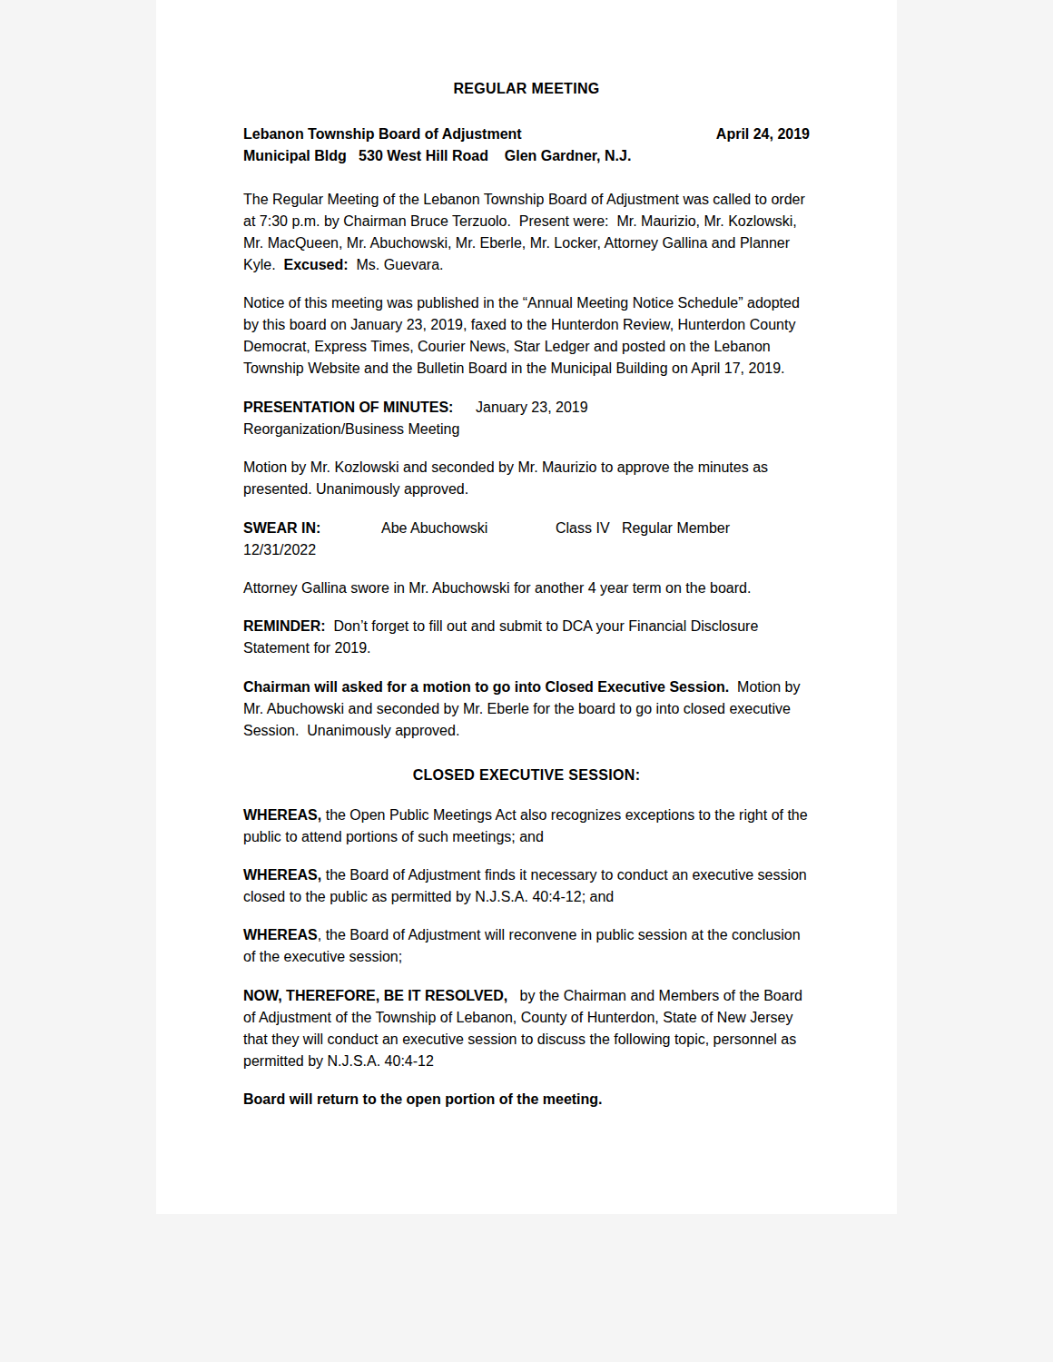REGULAR MEETING
Lebanon Township Board of Adjustment April 24, 2019
Municipal Bldg 530 West Hill Road Glen Gardner, N.J.
The Regular Meeting of the Lebanon Township Board of Adjustment was called to order at 7:30 p.m. by Chairman Bruce Terzuolo. Present were: Mr. Maurizio, Mr. Kozlowski, Mr. MacQueen, Mr. Abuchowski, Mr. Eberle, Mr. Locker, Attorney Gallina and Planner Kyle. Excused: Ms. Guevara.
Notice of this meeting was published in the “Annual Meeting Notice Schedule” adopted by this board on January 23, 2019, faxed to the Hunterdon Review, Hunterdon County Democrat, Express Times, Courier News, Star Ledger and posted on the Lebanon Township Website and the Bulletin Board in the Municipal Building on April 17, 2019.
PRESENTATION OF MINUTES: January 23, 2019 Reorganization/Business Meeting
Motion by Mr. Kozlowski and seconded by Mr. Maurizio to approve the minutes as presented. Unanimously approved.
SWEAR IN: Abe Abuchowski Class IV Regular Member 12/31/2022
Attorney Gallina swore in Mr. Abuchowski for another 4 year term on the board.
REMINDER: Don’t forget to fill out and submit to DCA your Financial Disclosure Statement for 2019.
Chairman will asked for a motion to go into Closed Executive Session. Motion by Mr. Abuchowski and seconded by Mr. Eberle for the board to go into closed executive Session. Unanimously approved.
CLOSED EXECUTIVE SESSION:
WHEREAS, the Open Public Meetings Act also recognizes exceptions to the right of the public to attend portions of such meetings; and
WHEREAS, the Board of Adjustment finds it necessary to conduct an executive session closed to the public as permitted by N.J.S.A. 40:4-12; and
WHEREAS, the Board of Adjustment will reconvene in public session at the conclusion of the executive session;
NOW, THEREFORE, BE IT RESOLVED, by the Chairman and Members of the Board of Adjustment of the Township of Lebanon, County of Hunterdon, State of New Jersey that they will conduct an executive session to discuss the following topic, personnel as permitted by N.J.S.A. 40:4-12
Board will return to the open portion of the meeting.